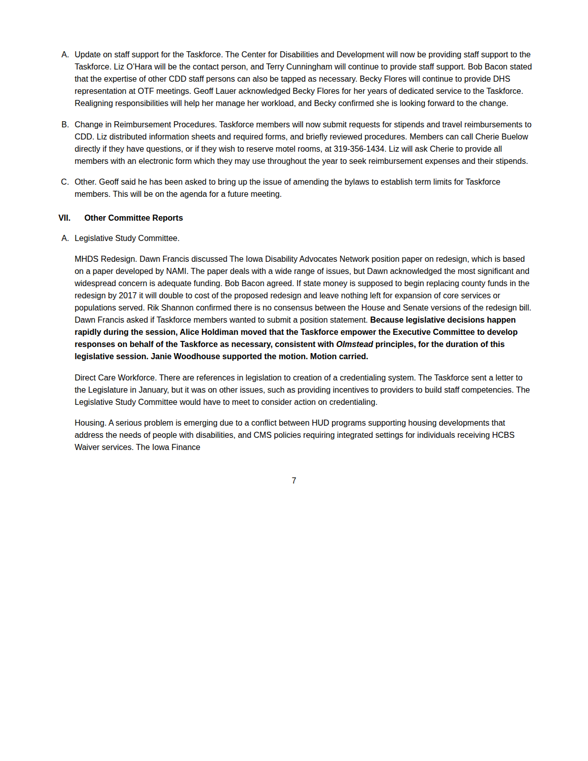Update on staff support for the Taskforce. The Center for Disabilities and Development will now be providing staff support to the Taskforce. Liz O’Hara will be the contact person, and Terry Cunningham will continue to provide staff support. Bob Bacon stated that the expertise of other CDD staff persons can also be tapped as necessary. Becky Flores will continue to provide DHS representation at OTF meetings. Geoff Lauer acknowledged Becky Flores for her years of dedicated service to the Taskforce. Realigning responsibilities will help her manage her workload, and Becky confirmed she is looking forward to the change.
Change in Reimbursement Procedures. Taskforce members will now submit requests for stipends and travel reimbursements to CDD. Liz distributed information sheets and required forms, and briefly reviewed procedures. Members can call Cherie Buelow directly if they have questions, or if they wish to reserve motel rooms, at 319-356-1434. Liz will ask Cherie to provide all members with an electronic form which they may use throughout the year to seek reimbursement expenses and their stipends.
Other. Geoff said he has been asked to bring up the issue of amending the bylaws to establish term limits for Taskforce members. This will be on the agenda for a future meeting.
VII. Other Committee Reports
Legislative Study Committee.
MHDS Redesign. Dawn Francis discussed The Iowa Disability Advocates Network position paper on redesign, which is based on a paper developed by NAMI. The paper deals with a wide range of issues, but Dawn acknowledged the most significant and widespread concern is adequate funding. Bob Bacon agreed. If state money is supposed to begin replacing county funds in the redesign by 2017 it will double to cost of the proposed redesign and leave nothing left for expansion of core services or populations served. Rik Shannon confirmed there is no consensus between the House and Senate versions of the redesign bill. Dawn Francis asked if Taskforce members wanted to submit a position statement. Because legislative decisions happen rapidly during the session, Alice Holdiman moved that the Taskforce empower the Executive Committee to develop responses on behalf of the Taskforce as necessary, consistent with Olmstead principles, for the duration of this legislative session. Janie Woodhouse supported the motion. Motion carried.
Direct Care Workforce. There are references in legislation to creation of a credentialing system. The Taskforce sent a letter to the Legislature in January, but it was on other issues, such as providing incentives to providers to build staff competencies. The Legislative Study Committee would have to meet to consider action on credentialing.
Housing. A serious problem is emerging due to a conflict between HUD programs supporting housing developments that address the needs of people with disabilities, and CMS policies requiring integrated settings for individuals receiving HCBS Waiver services. The Iowa Finance
7